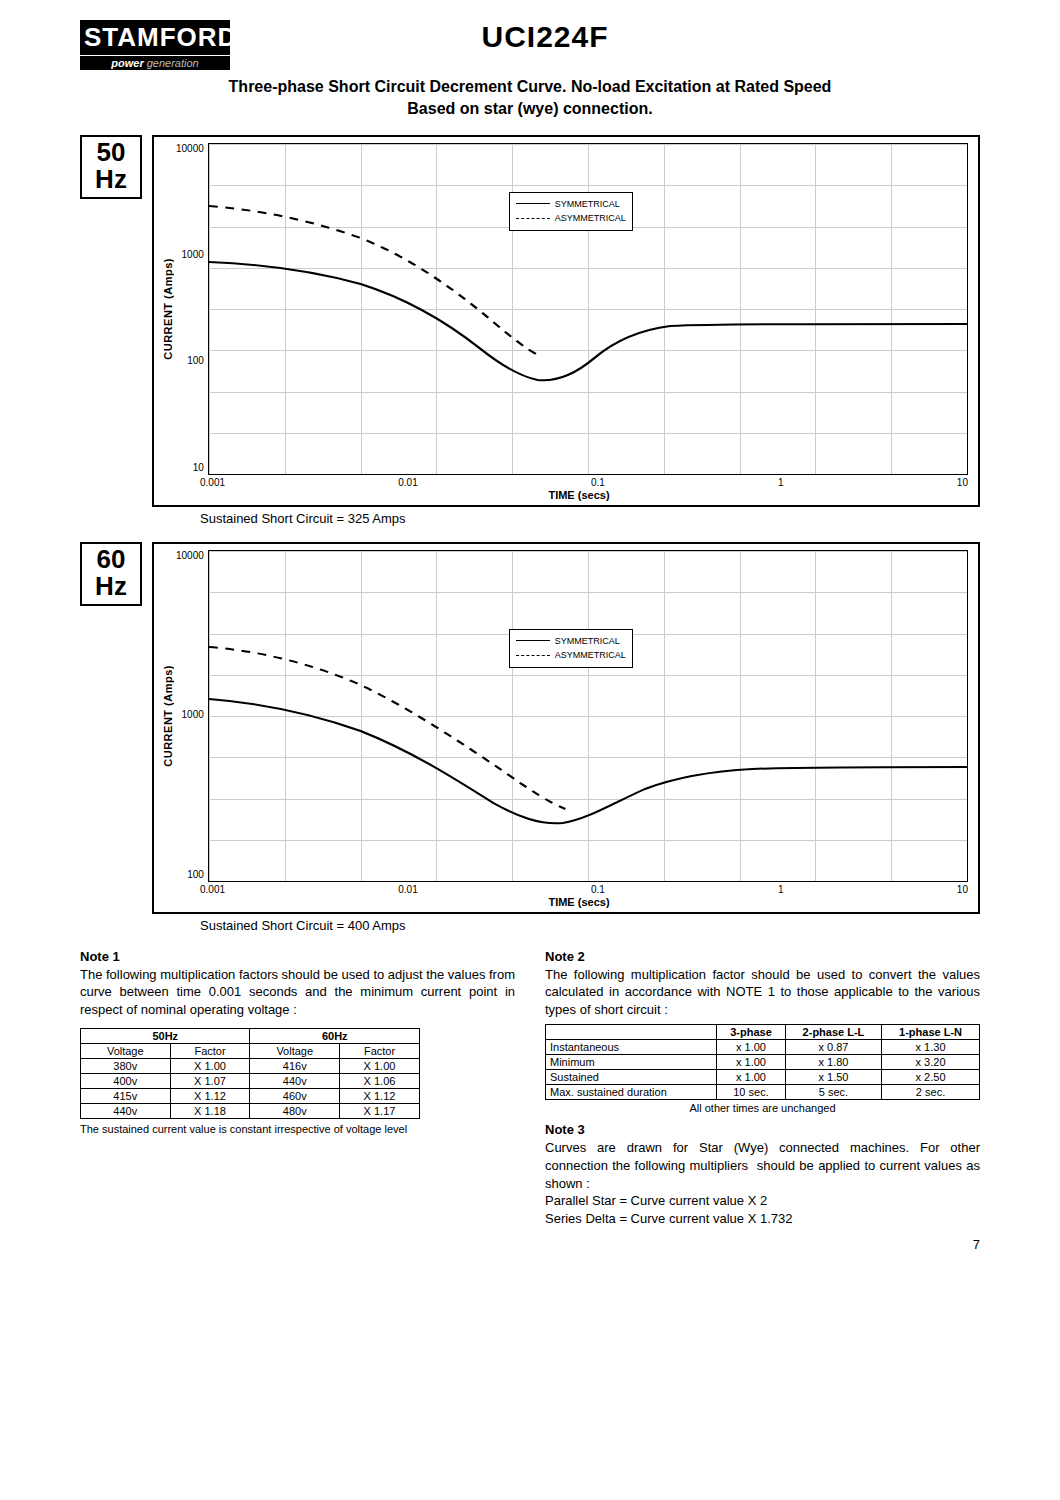STAMFORD
power generation
UCI224F
Three-phase Short Circuit Decrement Curve. No-load Excitation at Rated Speed
Based on star (wye) connection.
50
Hz
CURRENT (Amps)
10000
1000
100
10
SYMMETRICAL
ASYMMETRICAL
0.0010.010.1110
TIME (secs)
Sustained Short Circuit = 325 Amps
60
Hz
CURRENT (Amps)
10000
1000
100
SYMMETRICAL
ASYMMETRICAL
0.0010.010.1110
TIME (secs)
Sustained Short Circuit = 400 Amps
Note 1
The following multiplication factors should be used to adjust the values from curve between time 0.001 seconds and the minimum current point in respect of nominal operating voltage :
| 50Hz | 60Hz |
| --- | --- |
| Voltage | Factor | Voltage | Factor |
| 380v | X 1.00 | 416v | X 1.00 |
| 400v | X 1.07 | 440v | X 1.06 |
| 415v | X 1.12 | 460v | X 1.12 |
| 440v | X 1.18 | 480v | X 1.17 |
The sustained current value is constant irrespective of voltage level
Note 2
The following multiplication factor should be used to convert the values calculated in accordance with NOTE 1 to those applicable to the various types of short circuit :
| | 3-phase | 2-phase L-L | 1-phase L-N |
| --- | --- | --- | --- |
| Instantaneous | x 1.00 | x 0.87 | x 1.30 |
| Minimum | x 1.00 | x 1.80 | x 3.20 |
| Sustained | x 1.00 | x 1.50 | x 2.50 |
| Max. sustained duration | 10 sec. | 5 sec. | 2 sec. |
All other times are unchanged
Note 3
Curves are drawn for Star (Wye) connected machines. For other connection the following multipliers should be applied to current values as shown :
Parallel Star = Curve current value X 2
Series Delta = Curve current value X 1.732
7